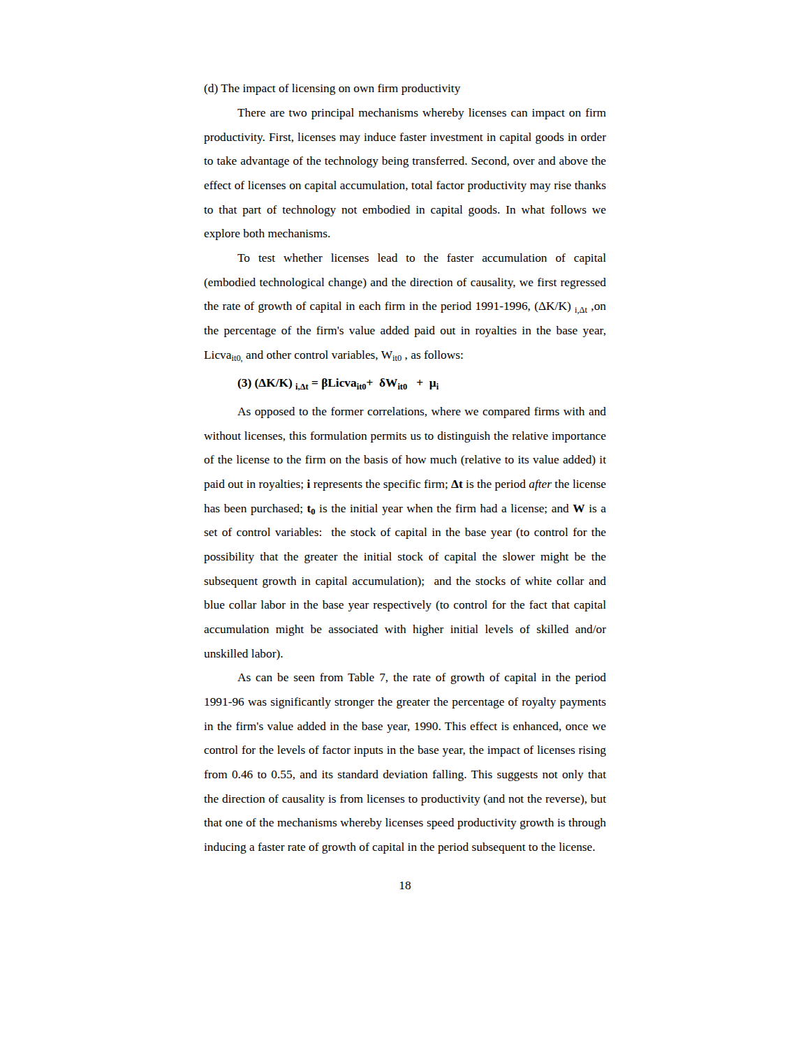(d) The impact of licensing on own firm productivity
There are two principal mechanisms whereby licenses can impact on firm productivity. First, licenses may induce faster investment in capital goods in order to take advantage of the technology being transferred. Second, over and above the effect of licenses on capital accumulation, total factor productivity may rise thanks to that part of technology not embodied in capital goods. In what follows we explore both mechanisms.
To test whether licenses lead to the faster accumulation of capital (embodied technological change) and the direction of causality, we first regressed the rate of growth of capital in each firm in the period 1991-1996, (ΔK/K) i,Δt ,on the percentage of the firm's value added paid out in royalties in the base year, Licvait0, and other control variables, Wit0 , as follows:
(3) (ΔK/K) i,Δt = βLicvait0+ δWit0 + μi
As opposed to the former correlations, where we compared firms with and without licenses, this formulation permits us to distinguish the relative importance of the license to the firm on the basis of how much (relative to its value added) it paid out in royalties; i represents the specific firm; Δt is the period after the license has been purchased; t0 is the initial year when the firm had a license; and W is a set of control variables: the stock of capital in the base year (to control for the possibility that the greater the initial stock of capital the slower might be the subsequent growth in capital accumulation); and the stocks of white collar and blue collar labor in the base year respectively (to control for the fact that capital accumulation might be associated with higher initial levels of skilled and/or unskilled labor).
As can be seen from Table 7, the rate of growth of capital in the period 1991-96 was significantly stronger the greater the percentage of royalty payments in the firm's value added in the base year, 1990. This effect is enhanced, once we control for the levels of factor inputs in the base year, the impact of licenses rising from 0.46 to 0.55, and its standard deviation falling. This suggests not only that the direction of causality is from licenses to productivity (and not the reverse), but that one of the mechanisms whereby licenses speed productivity growth is through inducing a faster rate of growth of capital in the period subsequent to the license.
18